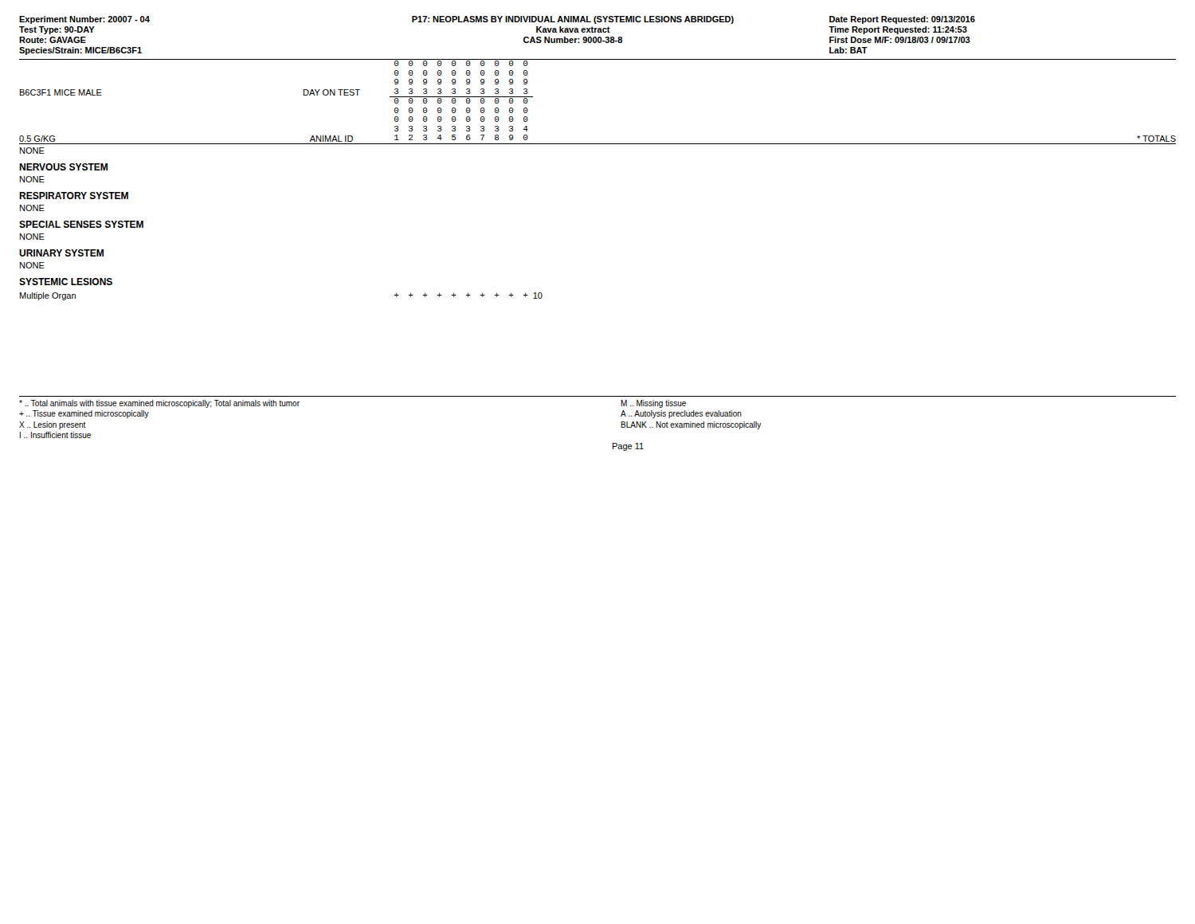| Experiment Number: 20007 - 04 | P17: NEOPLASMS BY INDIVIDUAL ANIMAL (SYSTEMIC LESIONS ABRIDGED) | Date Report Requested: 09/13/2016 |
| Test Type: 90-DAY | Kava kava extract | Time Report Requested: 11:24:53 |
| Route: GAVAGE | CAS Number: 9000-38-8 | First Dose M/F: 09/18/03 / 09/17/03 |
| Species/Strain: MICE/B6C3F1 | | Lab: BAT |
| B6C3F1 MICE MALE | DAY ON TEST | 0 0 9 3 | 0 0 9 3 | 0 0 9 3 | 0 0 9 3 | 0 0 9 3 | 0 0 9 3 | 0 0 9 3 | 0 0 9 3 | 0 0 9 3 | 0 0 9 3 | |
| 0.5 G/KG | ANIMAL ID | 0 0 0 3 1 | 0 0 0 3 2 | 0 0 0 3 3 | 0 0 0 3 4 | 0 0 0 3 5 | 0 0 0 3 6 | 0 0 0 3 7 | 0 0 0 3 8 | 0 0 0 3 9 | 0 0 0 4 0 | * TOTALS |
NONE
NERVOUS SYSTEM
NONE
RESPIRATORY SYSTEM
NONE
SPECIAL SENSES SYSTEM
NONE
URINARY SYSTEM
NONE
SYSTEMIC LESIONS
| Multiple Organ | | + | + | + | + | + | + | + | + | + | + | 10 |
* .. Total animals with tissue examined microscopically; Total animals with tumor
+ .. Tissue examined microscopically
X .. Lesion present
I .. Insufficient tissue
M .. Missing tissue
A .. Autolysis precludes evaluation
BLANK .. Not examined microscopically
Page 11